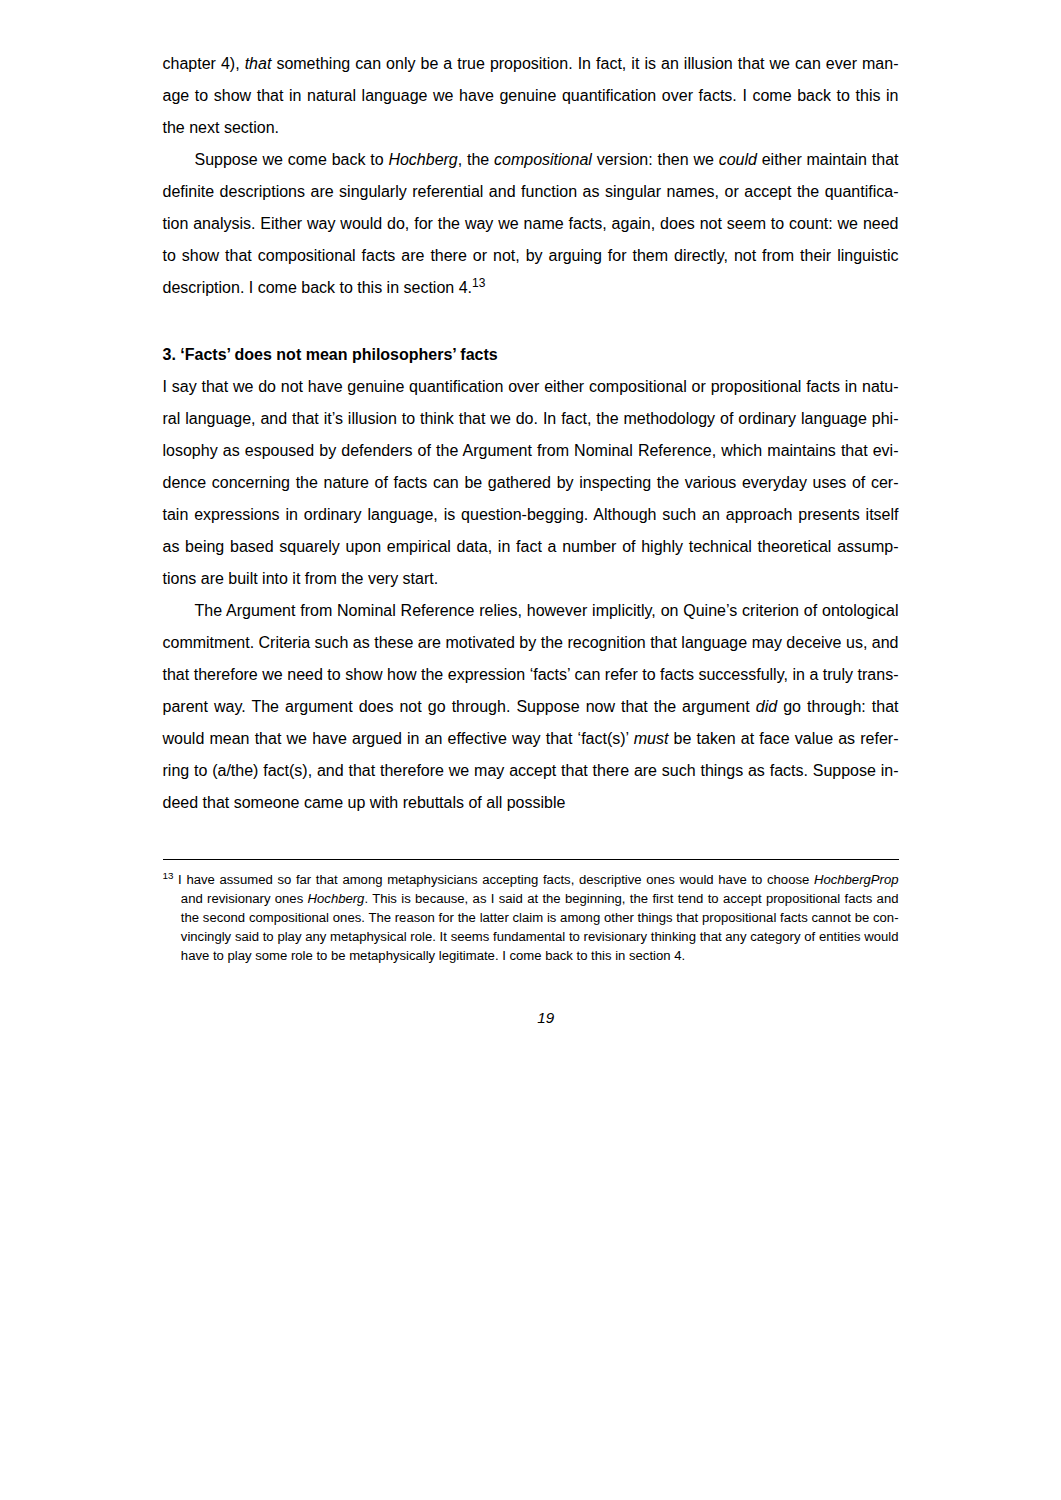chapter 4), that something can only be a true proposition. In fact, it is an illusion that we can ever manage to show that in natural language we have genuine quantification over facts. I come back to this in the next section.
Suppose we come back to Hochberg, the compositional version: then we could either maintain that definite descriptions are singularly referential and function as singular names, or accept the quantification analysis. Either way would do, for the way we name facts, again, does not seem to count: we need to show that compositional facts are there or not, by arguing for them directly, not from their linguistic description. I come back to this in section 4.13
3. ‘Facts’ does not mean philosophers’ facts
I say that we do not have genuine quantification over either compositional or propositional facts in natural language, and that it’s illusion to think that we do. In fact, the methodology of ordinary language philosophy as espoused by defenders of the Argument from Nominal Reference, which maintains that evidence concerning the nature of facts can be gathered by inspecting the various everyday uses of certain expressions in ordinary language, is question-begging. Although such an approach presents itself as being based squarely upon empirical data, in fact a number of highly technical theoretical assumptions are built into it from the very start.
The Argument from Nominal Reference relies, however implicitly, on Quine’s criterion of ontological commitment. Criteria such as these are motivated by the recognition that language may deceive us, and that therefore we need to show how the expression ‘facts’ can refer to facts successfully, in a truly transparent way. The argument does not go through. Suppose now that the argument did go through: that would mean that we have argued in an effective way that ‘fact(s)’ must be taken at face value as referring to (a/the) fact(s), and that therefore we may accept that there are such things as facts. Suppose indeed that someone came up with rebuttals of all possible
13 I have assumed so far that among metaphysicians accepting facts, descriptive ones would have to choose HochbergProp and revisionary ones Hochberg. This is because, as I said at the beginning, the first tend to accept propositional facts and the second compositional ones. The reason for the latter claim is among other things that propositional facts cannot be convincingly said to play any metaphysical role. It seems fundamental to revisionary thinking that any category of entities would have to play some role to be metaphysically legitimate. I come back to this in section 4.
19